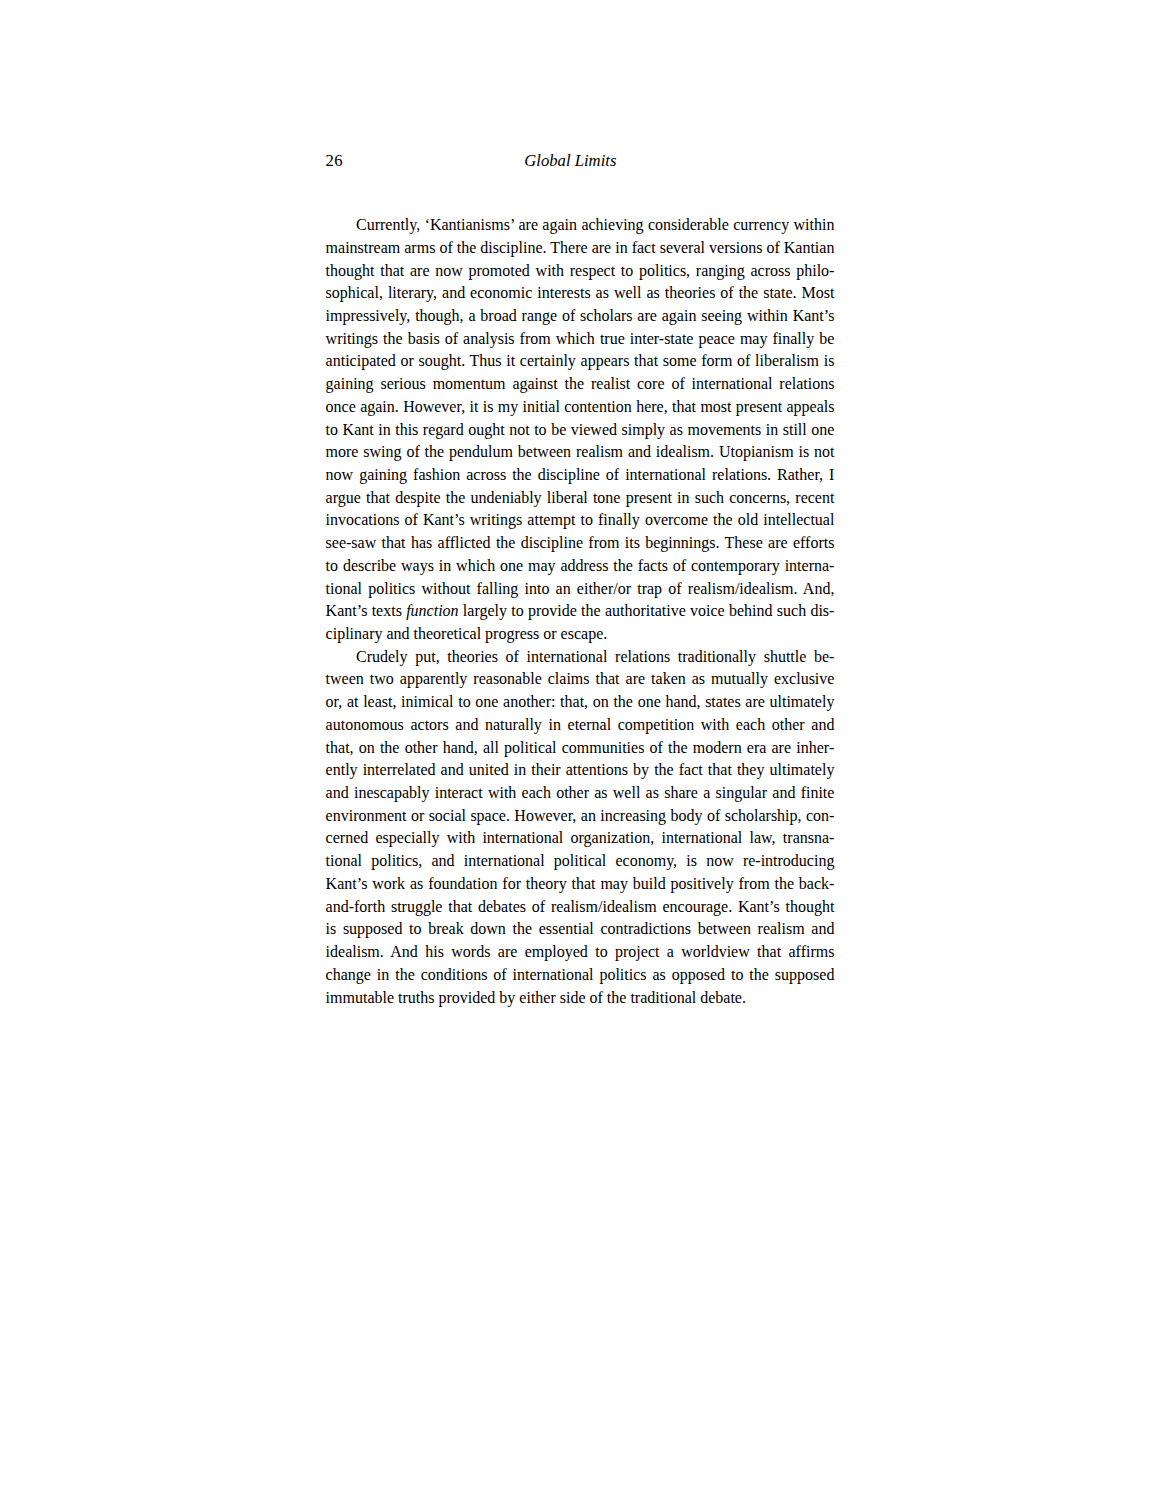26 Global Limits
Currently, ‘Kantianisms’ are again achieving considerable currency within mainstream arms of the discipline. There are in fact several versions of Kantian thought that are now promoted with respect to politics, ranging across philosophical, literary, and economic interests as well as theories of the state. Most impressively, though, a broad range of scholars are again seeing within Kant’s writings the basis of analysis from which true inter-state peace may finally be anticipated or sought. Thus it certainly appears that some form of liberalism is gaining serious momentum against the realist core of international relations once again. However, it is my initial contention here, that most present appeals to Kant in this regard ought not to be viewed simply as movements in still one more swing of the pendulum between realism and idealism. Utopianism is not now gaining fashion across the discipline of international relations. Rather, I argue that despite the undeniably liberal tone present in such concerns, recent invocations of Kant’s writings attempt to finally overcome the old intellectual see-saw that has afflicted the discipline from its beginnings. These are efforts to describe ways in which one may address the facts of contemporary international politics without falling into an either/or trap of realism/idealism. And, Kant’s texts function largely to provide the authoritative voice behind such disciplinary and theoretical progress or escape.
Crudely put, theories of international relations traditionally shuttle between two apparently reasonable claims that are taken as mutually exclusive or, at least, inimical to one another: that, on the one hand, states are ultimately autonomous actors and naturally in eternal competition with each other and that, on the other hand, all political communities of the modern era are inherently interrelated and united in their attentions by the fact that they ultimately and inescapably interact with each other as well as share a singular and finite environment or social space. However, an increasing body of scholarship, concerned especially with international organization, international law, transnational politics, and international political economy, is now re-introducing Kant’s work as foundation for theory that may build positively from the back-and-forth struggle that debates of realism/idealism encourage. Kant’s thought is supposed to break down the essential contradictions between realism and idealism. And his words are employed to project a worldview that affirms change in the conditions of international politics as opposed to the supposed immutable truths provided by either side of the traditional debate.